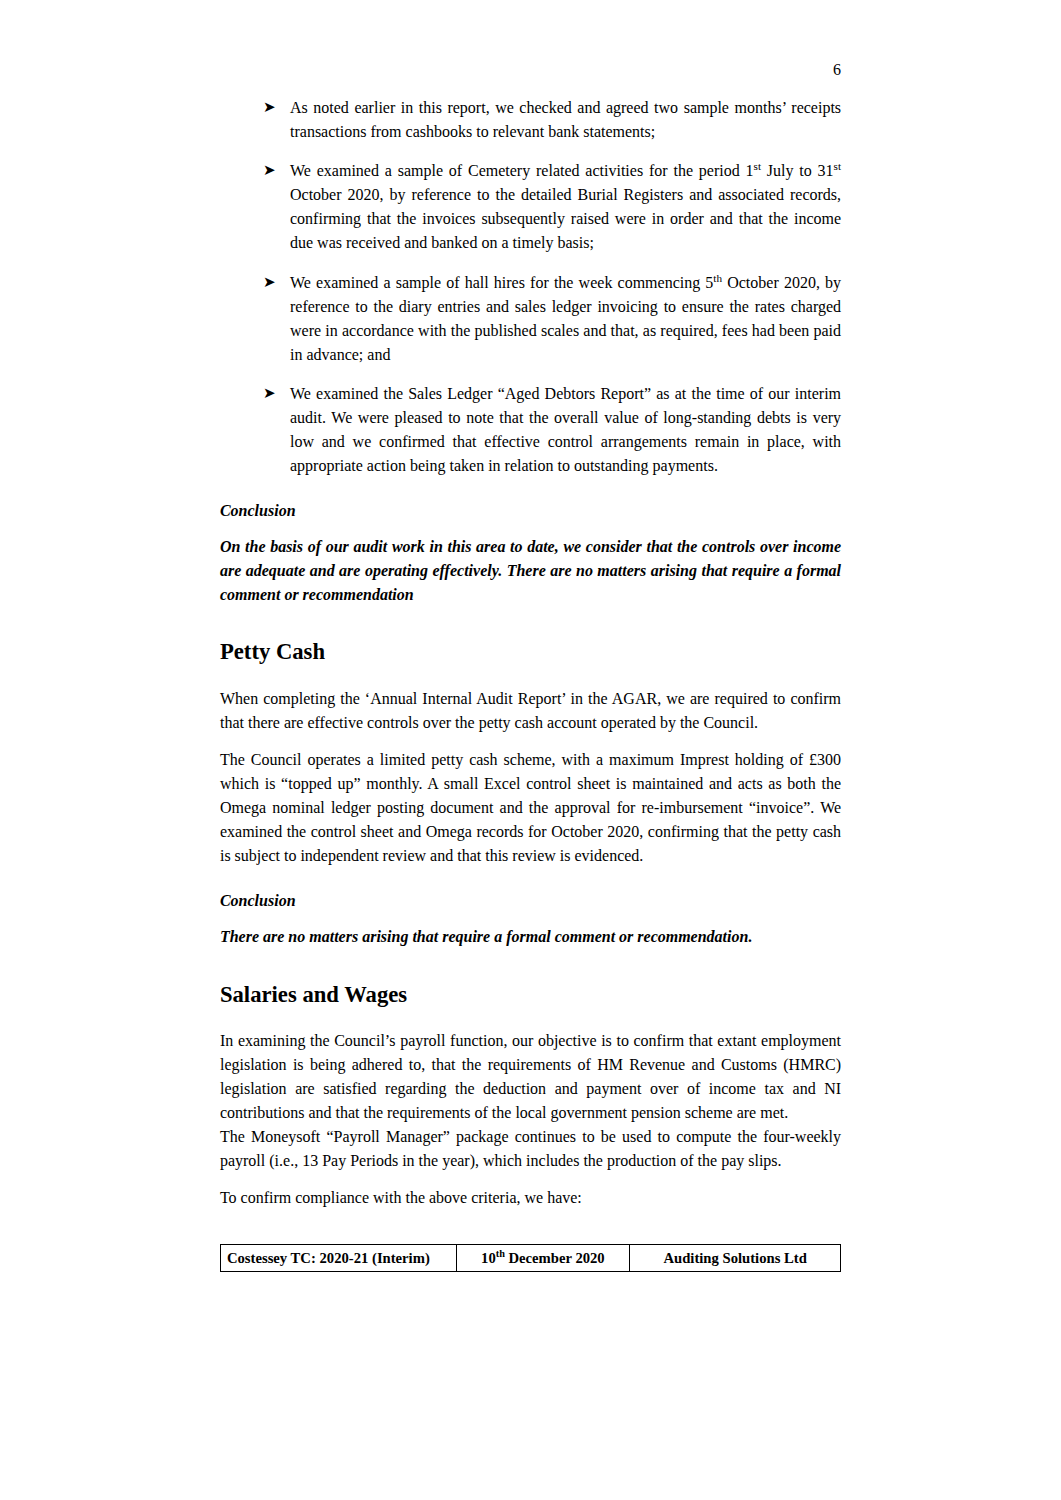6
As noted earlier in this report, we checked and agreed two sample months’ receipts transactions from cashbooks to relevant bank statements;
We examined a sample of Cemetery related activities for the period 1st July to 31st October 2020, by reference to the detailed Burial Registers and associated records, confirming that the invoices subsequently raised were in order and that the income due was received and banked on a timely basis;
We examined a sample of hall hires for the week commencing 5th October 2020, by reference to the diary entries and sales ledger invoicing to ensure the rates charged were in accordance with the published scales and that, as required, fees had been paid in advance; and
We examined the Sales Ledger “Aged Debtors Report” as at the time of our interim audit. We were pleased to note that the overall value of long-standing debts is very low and we confirmed that effective control arrangements remain in place, with appropriate action being taken in relation to outstanding payments.
Conclusion
On the basis of our audit work in this area to date, we consider that the controls over income are adequate and are operating effectively. There are no matters arising that require a formal comment or recommendation
Petty Cash
When completing the ‘Annual Internal Audit Report’ in the AGAR, we are required to confirm that there are effective controls over the petty cash account operated by the Council.
The Council operates a limited petty cash scheme, with a maximum Imprest holding of £300 which is “topped up” monthly. A small Excel control sheet is maintained and acts as both the Omega nominal ledger posting document and the approval for re-imbursement “invoice”. We examined the control sheet and Omega records for October 2020, confirming that the petty cash is subject to independent review and that this review is evidenced.
Conclusion
There are no matters arising that require a formal comment or recommendation.
Salaries and Wages
In examining the Council’s payroll function, our objective is to confirm that extant employment legislation is being adhered to, that the requirements of HM Revenue and Customs (HMRC) legislation are satisfied regarding the deduction and payment over of income tax and NI contributions and that the requirements of the local government pension scheme are met.
The Moneysoft “Payroll Manager” package continues to be used to compute the four-weekly payroll (i.e., 13 Pay Periods in the year), which includes the production of the pay slips.
To confirm compliance with the above criteria, we have:
| Costessey TC: 2020-21 (Interim) | 10 th December 2020 | Auditing Solutions Ltd |